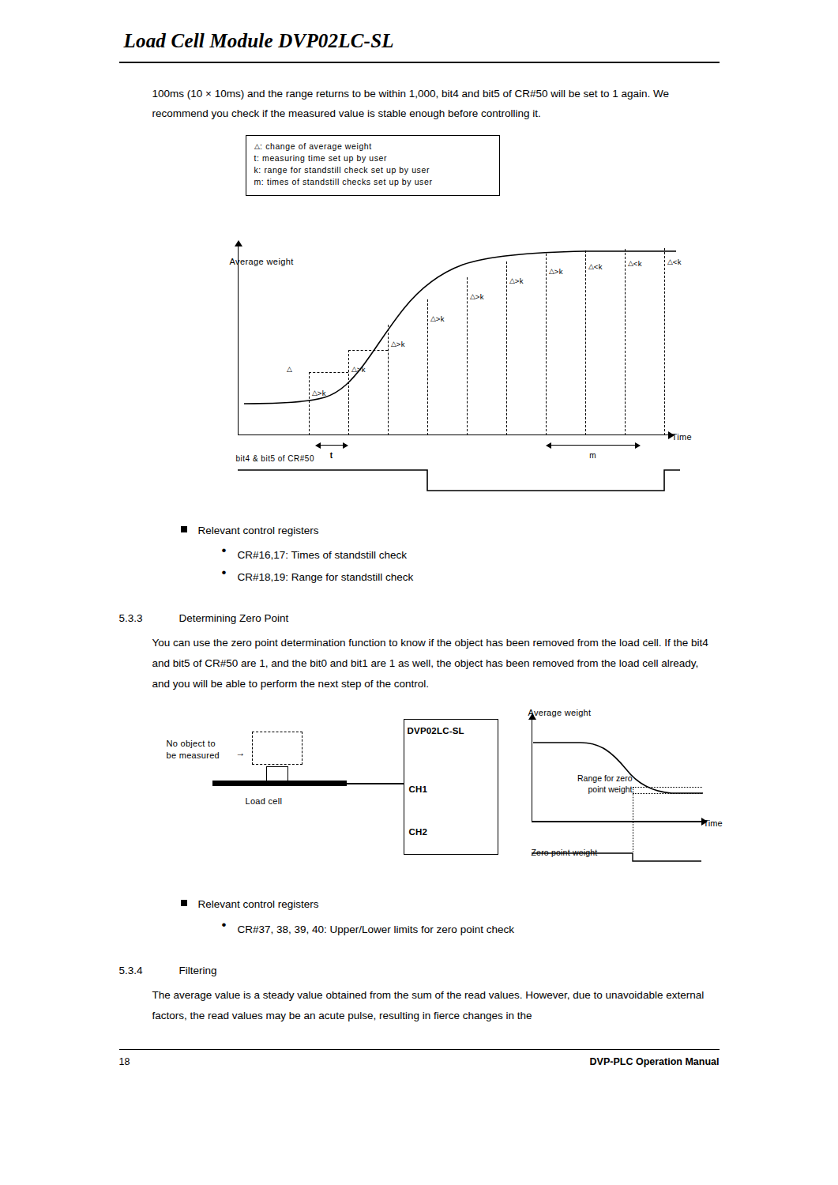Load Cell Module DVP02LC-SL
100ms (10 × 10ms) and the range returns to be within 1,000, bit4 and bit5 of CR#50 will be set to 1 again. We recommend you check if the measured value is stable enough before controlling it.
△: change of average weight
t: measuring time set up by user
k: range for standstill check set up by user
m: times of standstill checks set up by user
Average weight
Time
bit4 & bit5 of CR#50
△
△>k
△>k
△>k
△>k
△>k
△>k
△>k
△<k
△<k
△<k
t
m
Relevant control registers
CR#16,17: Times of standstill check
CR#18,19: Range for standstill check
5.3.3
Determining Zero Point
You can use the zero point determination function to know if the object has been removed from the load cell. If the bit4 and bit5 of CR#50 are 1, and the bit0 and bit1 are 1 as well, the object has been removed from the load cell already, and you will be able to perform the next step of the control.
No object to
be measured
→
Load cell
DVP02LC-SL
CH1
CH2
Average weight
Time
Range for zero
point weight
Zero point weight
Relevant control registers
CR#37, 38, 39, 40: Upper/Lower limits for zero point check
5.3.4
Filtering
The average value is a steady value obtained from the sum of the read values. However, due to unavoidable external factors, the read values may be an acute pulse, resulting in fierce changes in the
18
DVP-PLC Operation Manual